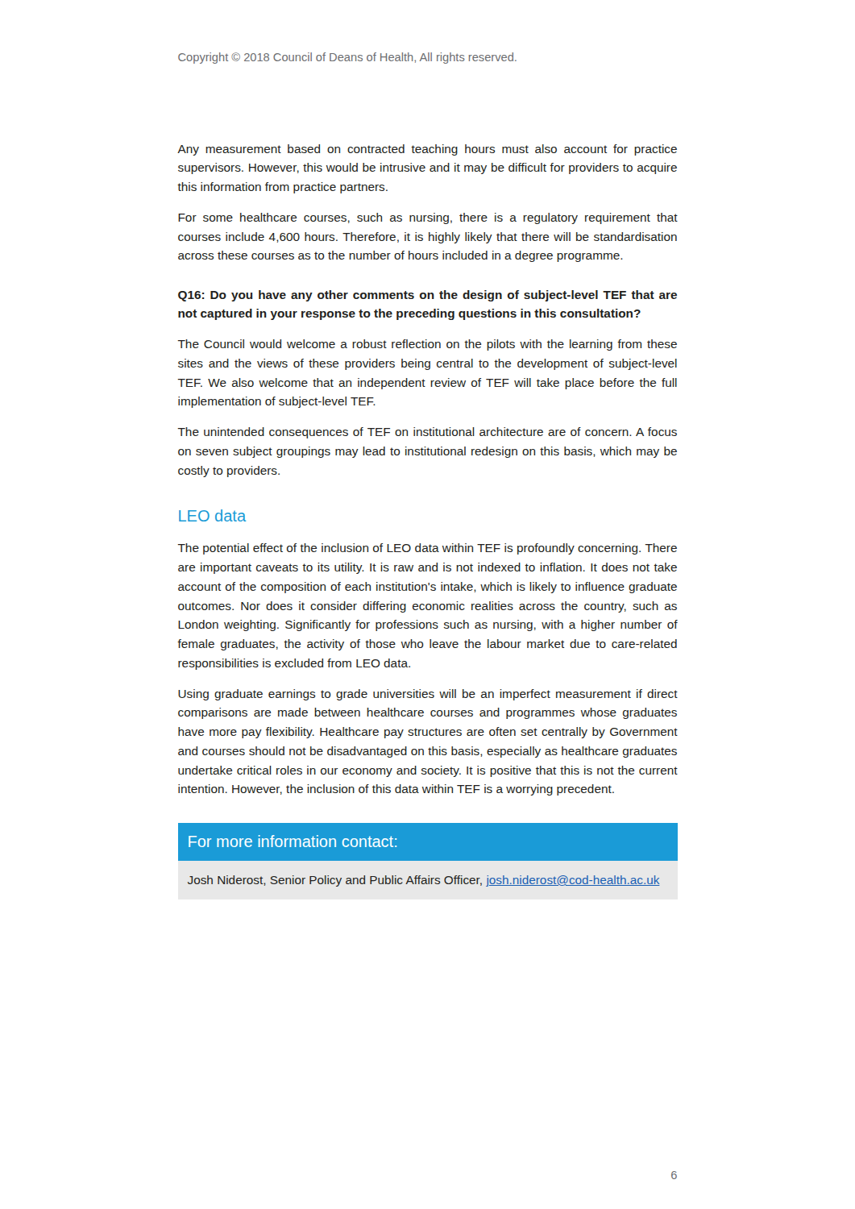Copyright © 2018 Council of Deans of Health, All rights reserved.
Any measurement based on contracted teaching hours must also account for practice supervisors. However, this would be intrusive and it may be difficult for providers to acquire this information from practice partners.
For some healthcare courses, such as nursing, there is a regulatory requirement that courses include 4,600 hours. Therefore, it is highly likely that there will be standardisation across these courses as to the number of hours included in a degree programme.
Q16: Do you have any other comments on the design of subject-level TEF that are not captured in your response to the preceding questions in this consultation?
The Council would welcome a robust reflection on the pilots with the learning from these sites and the views of these providers being central to the development of subject-level TEF. We also welcome that an independent review of TEF will take place before the full implementation of subject-level TEF.
The unintended consequences of TEF on institutional architecture are of concern. A focus on seven subject groupings may lead to institutional redesign on this basis, which may be costly to providers.
LEO data
The potential effect of the inclusion of LEO data within TEF is profoundly concerning. There are important caveats to its utility. It is raw and is not indexed to inflation. It does not take account of the composition of each institution's intake, which is likely to influence graduate outcomes. Nor does it consider differing economic realities across the country, such as London weighting. Significantly for professions such as nursing, with a higher number of female graduates, the activity of those who leave the labour market due to care-related responsibilities is excluded from LEO data.
Using graduate earnings to grade universities will be an imperfect measurement if direct comparisons are made between healthcare courses and programmes whose graduates have more pay flexibility. Healthcare pay structures are often set centrally by Government and courses should not be disadvantaged on this basis, especially as healthcare graduates undertake critical roles in our economy and society. It is positive that this is not the current intention. However, the inclusion of this data within TEF is a worrying precedent.
For more information contact:
Josh Niderost, Senior Policy and Public Affairs Officer, josh.niderost@cod-health.ac.uk
6